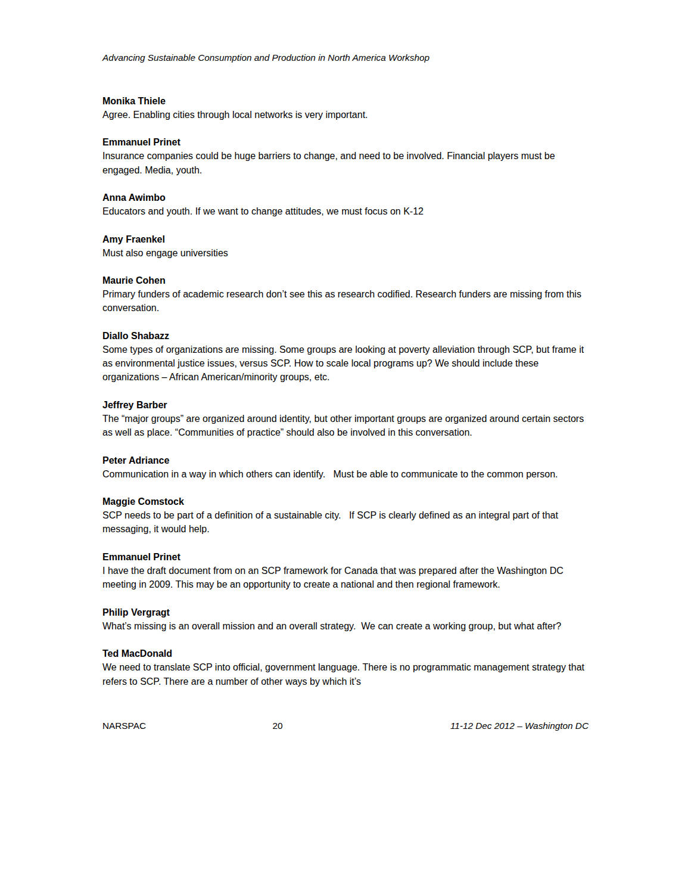Advancing Sustainable Consumption and Production in North America Workshop
Monika Thiele
Agree. Enabling cities through local networks is very important.
Emmanuel Prinet
Insurance companies could be huge barriers to change, and need to be involved. Financial players must be engaged. Media, youth.
Anna Awimbo
Educators and youth. If we want to change attitudes, we must focus on K-12
Amy Fraenkel
Must also engage universities
Maurie Cohen
Primary funders of academic research don’t see this as research codified. Research funders are missing from this conversation.
Diallo Shabazz
Some types of organizations are missing. Some groups are looking at poverty alleviation through SCP, but frame it as environmental justice issues, versus SCP. How to scale local programs up? We should include these organizations – African American/minority groups, etc.
Jeffrey Barber
The “major groups” are organized around identity, but other important groups are organized around certain sectors as well as place. “Communities of practice” should also be involved in this conversation.
Peter Adriance
Communication in a way in which others can identify. Must be able to communicate to the common person.
Maggie Comstock
SCP needs to be part of a definition of a sustainable city. If SCP is clearly defined as an integral part of that messaging, it would help.
Emmanuel Prinet
I have the draft document from on an SCP framework for Canada that was prepared after the Washington DC meeting in 2009. This may be an opportunity to create a national and then regional framework.
Philip Vergragt
What’s missing is an overall mission and an overall strategy. We can create a working group, but what after?
Ted MacDonald
We need to translate SCP into official, government language. There is no programmatic management strategy that refers to SCP. There are a number of other ways by which it’s
NARSPAC
20
11-12 Dec 2012 – Washington DC